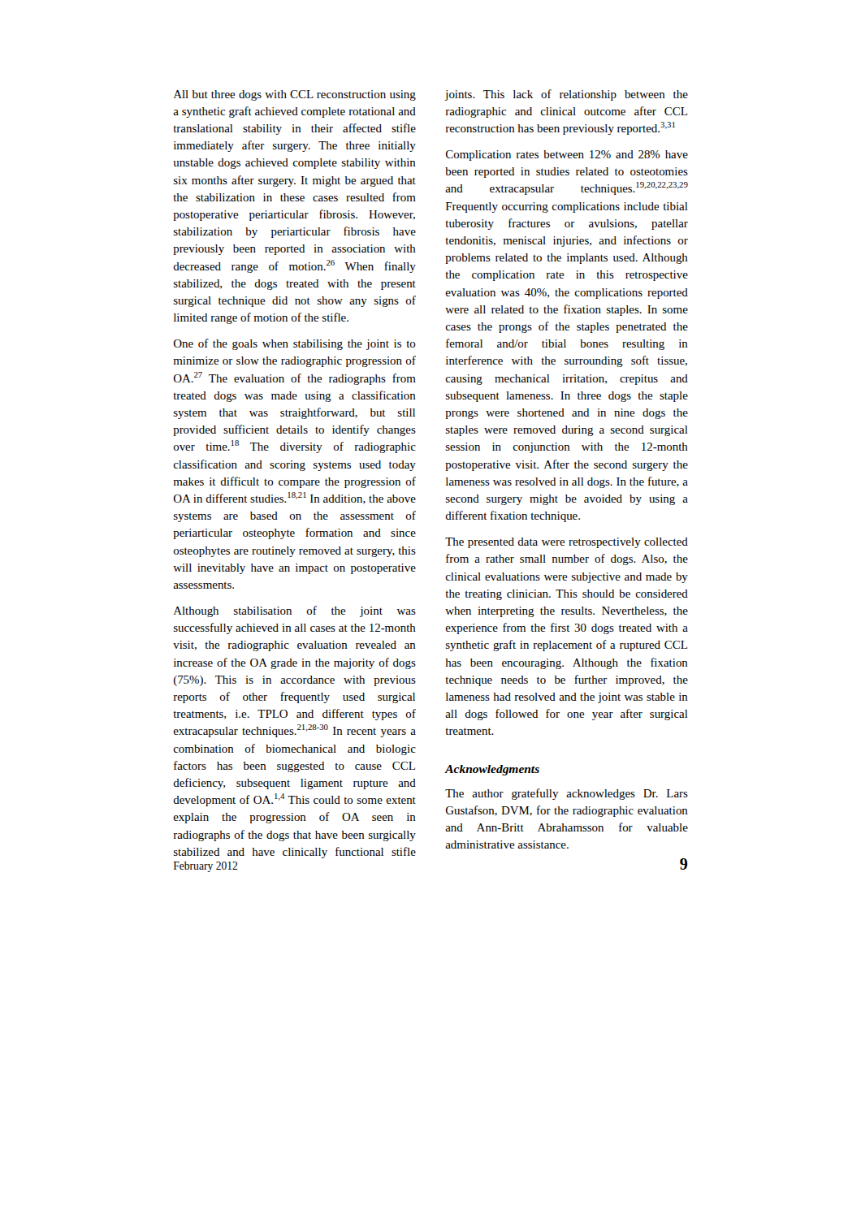All but three dogs with CCL reconstruction using a synthetic graft achieved complete rotational and translational stability in their affected stifle immediately after surgery. The three initially unstable dogs achieved complete stability within six months after surgery. It might be argued that the stabilization in these cases resulted from postoperative periarticular fibrosis. However, stabilization by periarticular fibrosis have previously been reported in association with decreased range of motion.26 When finally stabilized, the dogs treated with the present surgical technique did not show any signs of limited range of motion of the stifle.
One of the goals when stabilising the joint is to minimize or slow the radiographic progression of OA.27 The evaluation of the radiographs from treated dogs was made using a classification system that was straightforward, but still provided sufficient details to identify changes over time.18 The diversity of radiographic classification and scoring systems used today makes it difficult to compare the progression of OA in different studies.18,21 In addition, the above systems are based on the assessment of periarticular osteophyte formation and since osteophytes are routinely removed at surgery, this will inevitably have an impact on postoperative assessments.
Although stabilisation of the joint was successfully achieved in all cases at the 12-month visit, the radiographic evaluation revealed an increase of the OA grade in the majority of dogs (75%). This is in accordance with previous reports of other frequently used surgical treatments, i.e. TPLO and different types of extracapsular techniques.21,28-30 In recent years a combination of biomechanical and biologic factors has been suggested to cause CCL deficiency, subsequent ligament rupture and development of OA.1,4 This could to some extent explain the progression of OA seen in radiographs of the dogs that have been surgically stabilized and have clinically functional stifle joints. This lack of relationship between the radiographic and clinical outcome after CCL reconstruction has been previously reported.3,31
Complication rates between 12% and 28% have been reported in studies related to osteotomies and extracapsular techniques.19,20,22,23,29 Frequently occurring complications include tibial tuberosity fractures or avulsions, patellar tendonitis, meniscal injuries, and infections or problems related to the implants used. Although the complication rate in this retrospective evaluation was 40%, the complications reported were all related to the fixation staples. In some cases the prongs of the staples penetrated the femoral and/or tibial bones resulting in interference with the surrounding soft tissue, causing mechanical irritation, crepitus and subsequent lameness. In three dogs the staple prongs were shortened and in nine dogs the staples were removed during a second surgical session in conjunction with the 12-month postoperative visit. After the second surgery the lameness was resolved in all dogs. In the future, a second surgery might be avoided by using a different fixation technique.
The presented data were retrospectively collected from a rather small number of dogs. Also, the clinical evaluations were subjective and made by the treating clinician. This should be considered when interpreting the results. Nevertheless, the experience from the first 30 dogs treated with a synthetic graft in replacement of a ruptured CCL has been encouraging. Although the fixation technique needs to be further improved, the lameness had resolved and the joint was stable in all dogs followed for one year after surgical treatment.
Acknowledgments
The author gratefully acknowledges Dr. Lars Gustafson, DVM, for the radiographic evaluation and Ann-Britt Abrahamsson for valuable administrative assistance.
February 2012 9